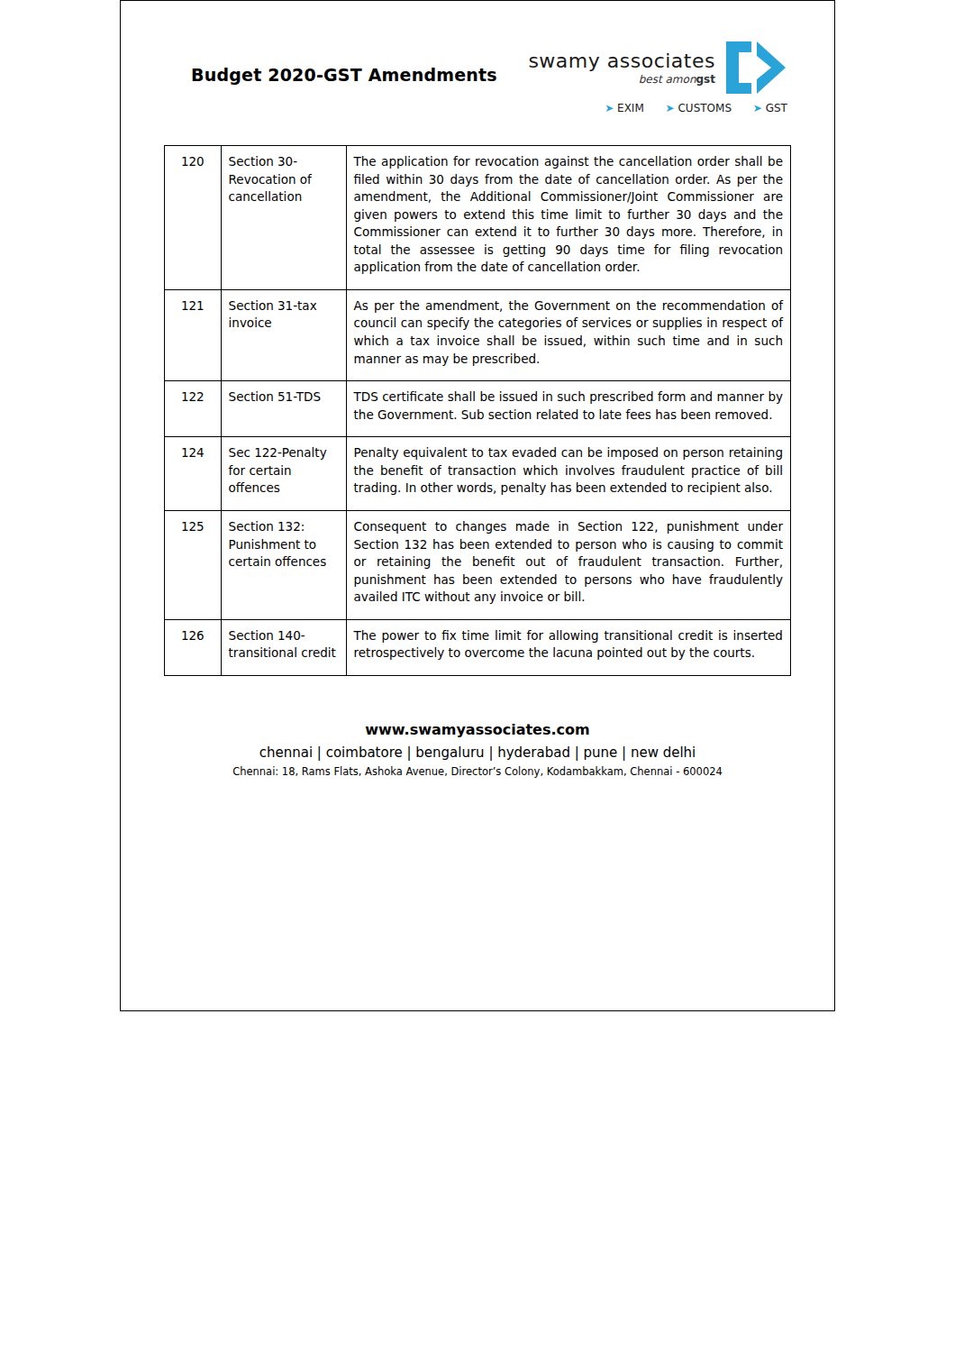Budget 2020-GST Amendments
swamy associates
best amongst
➤ EXIM ➤ CUSTOMS ➤ GST
| 120 | Section 30-Revocation of cancellation | The application for revocation against the cancellation order shall be filed within 30 days from the date of cancellation order. As per the amendment, the Additional Commissioner/Joint Commissioner are given powers to extend this time limit to further 30 days and the Commissioner can extend it to further 30 days more. Therefore, in total the assessee is getting 90 days time for filing revocation application from the date of cancellation order. |
| 121 | Section 31-tax invoice | As per the amendment, the Government on the recommendation of council can specify the categories of services or supplies in respect of which a tax invoice shall be issued, within such time and in such manner as may be prescribed. |
| 122 | Section 51-TDS | TDS certificate shall be issued in such prescribed form and manner by the Government. Sub section related to late fees has been removed. |
| 124 | Sec 122-Penalty for certain offences | Penalty equivalent to tax evaded can be imposed on person retaining the benefit of transaction which involves fraudulent practice of bill trading. In other words, penalty has been extended to recipient also. |
| 125 | Section 132: Punishment to certain offences | Consequent to changes made in Section 122, punishment under Section 132 has been extended to person who is causing to commit or retaining the benefit out of fraudulent transaction. Further, punishment has been extended to persons who have fraudulently availed ITC without any invoice or bill. |
| 126 | Section 140-transitional credit | The power to fix time limit for allowing transitional credit is inserted retrospectively to overcome the lacuna pointed out by the courts. |
www.swamyassociates.com
chennai | coimbatore | bengaluru | hyderabad | pune | new delhi
Chennai: 18, Rams Flats, Ashoka Avenue, Director’s Colony, Kodambakkam, Chennai - 600024